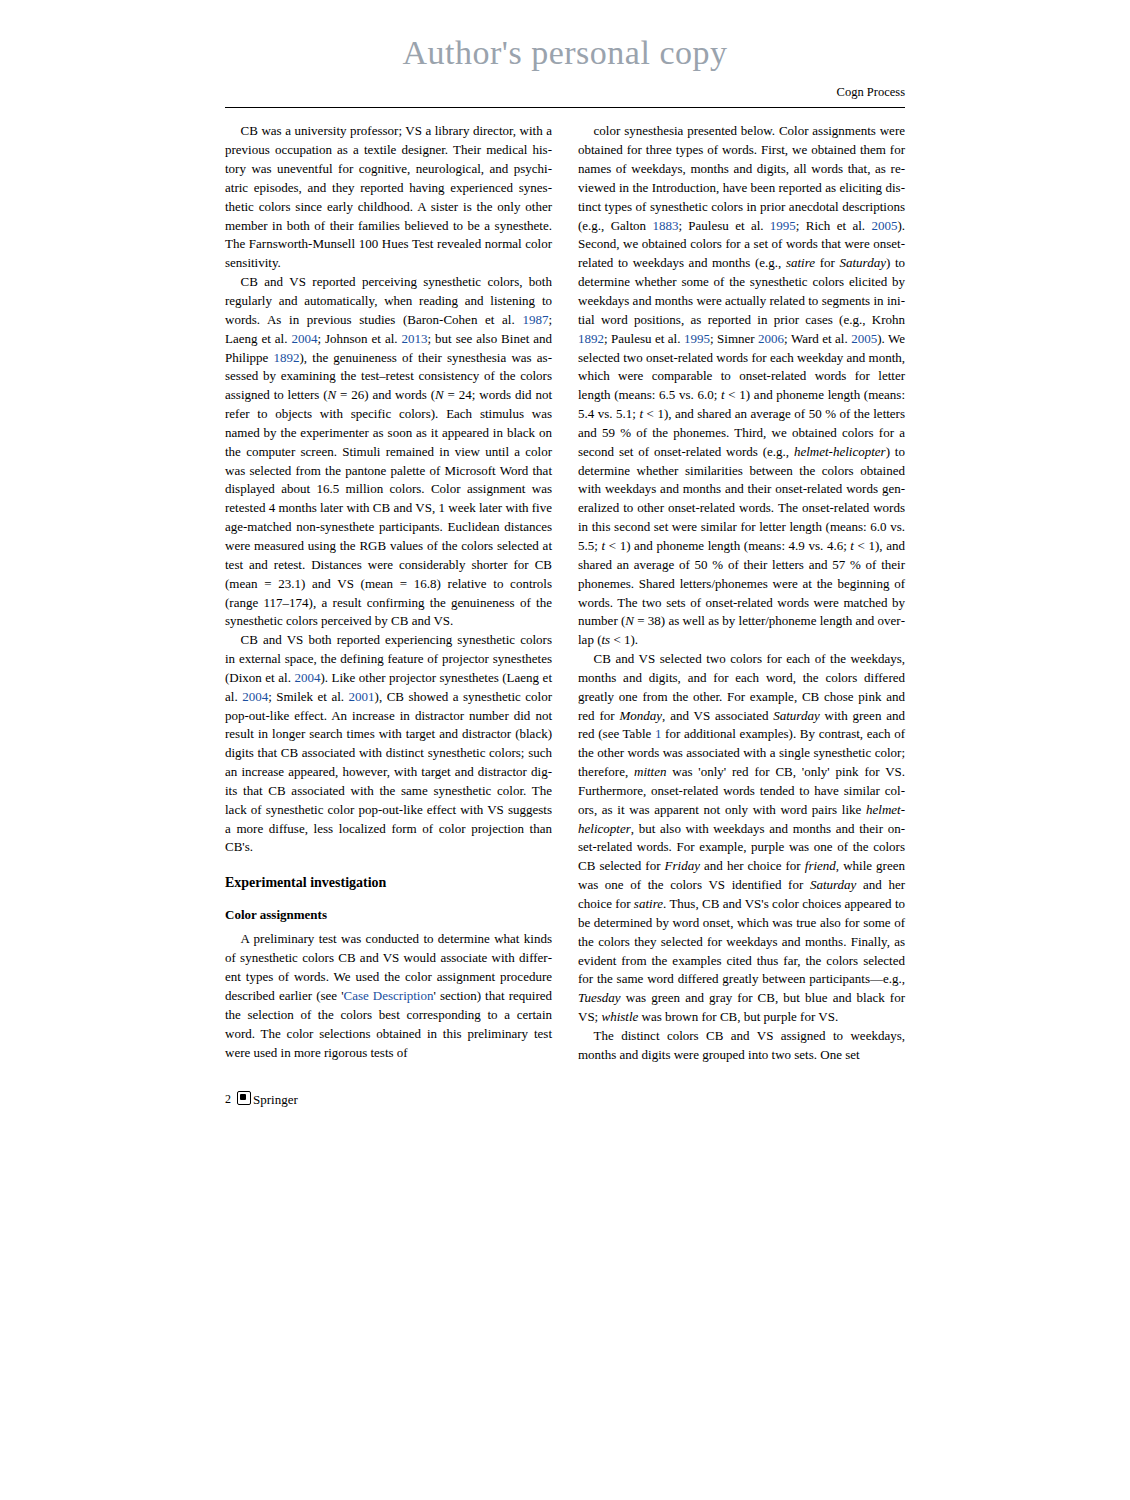Author's personal copy
Cogn Process
CB was a university professor; VS a library director, with a previous occupation as a textile designer. Their medical history was uneventful for cognitive, neurological, and psychiatric episodes, and they reported having experienced synesthetic colors since early childhood. A sister is the only other member in both of their families believed to be a synesthete. The Farnsworth-Munsell 100 Hues Test revealed normal color sensitivity.
CB and VS reported perceiving synesthetic colors, both regularly and automatically, when reading and listening to words. As in previous studies (Baron-Cohen et al. 1987; Laeng et al. 2004; Johnson et al. 2013; but see also Binet and Philippe 1892), the genuineness of their synesthesia was assessed by examining the test–retest consistency of the colors assigned to letters (N = 26) and words (N = 24; words did not refer to objects with specific colors). Each stimulus was named by the experimenter as soon as it appeared in black on the computer screen. Stimuli remained in view until a color was selected from the pantone palette of Microsoft Word that displayed about 16.5 million colors. Color assignment was retested 4 months later with CB and VS, 1 week later with five age-matched non-synesthete participants. Euclidean distances were measured using the RGB values of the colors selected at test and retest. Distances were considerably shorter for CB (mean = 23.1) and VS (mean = 16.8) relative to controls (range 117–174), a result confirming the genuineness of the synesthetic colors perceived by CB and VS.
CB and VS both reported experiencing synesthetic colors in external space, the defining feature of projector synesthetes (Dixon et al. 2004). Like other projector synesthetes (Laeng et al. 2004; Smilek et al. 2001), CB showed a synesthetic color pop-out-like effect. An increase in distractor number did not result in longer search times with target and distractor (black) digits that CB associated with distinct synesthetic colors; such an increase appeared, however, with target and distractor digits that CB associated with the same synesthetic color. The lack of synesthetic color pop-out-like effect with VS suggests a more diffuse, less localized form of color projection than CB's.
Experimental investigation
Color assignments
A preliminary test was conducted to determine what kinds of synesthetic colors CB and VS would associate with different types of words. We used the color assignment procedure described earlier (see 'Case Description' section) that required the selection of the colors best corresponding to a certain word. The color selections obtained in this preliminary test were used in more rigorous tests of
color synesthesia presented below. Color assignments were obtained for three types of words. First, we obtained them for names of weekdays, months and digits, all words that, as reviewed in the Introduction, have been reported as eliciting distinct types of synesthetic colors in prior anecdotal descriptions (e.g., Galton 1883; Paulesu et al. 1995; Rich et al. 2005). Second, we obtained colors for a set of words that were onset-related to weekdays and months (e.g., satire for Saturday) to determine whether some of the synesthetic colors elicited by weekdays and months were actually related to segments in initial word positions, as reported in prior cases (e.g., Krohn 1892; Paulesu et al. 1995; Simner 2006; Ward et al. 2005). We selected two onset-related words for each weekday and month, which were comparable to onset-related words for letter length (means: 6.5 vs. 6.0; t < 1) and phoneme length (means: 5.4 vs. 5.1; t < 1), and shared an average of 50 % of the letters and 59 % of the phonemes. Third, we obtained colors for a second set of onset-related words (e.g., helmet-helicopter) to determine whether similarities between the colors obtained with weekdays and months and their onset-related words generalized to other onset-related words. The onset-related words in this second set were similar for letter length (means: 6.0 vs. 5.5; t < 1) and phoneme length (means: 4.9 vs. 4.6; t < 1), and shared an average of 50 % of their letters and 57 % of their phonemes. Shared letters/phonemes were at the beginning of words. The two sets of onset-related words were matched by number (N = 38) as well as by letter/phoneme length and overlap (ts < 1).
CB and VS selected two colors for each of the weekdays, months and digits, and for each word, the colors differed greatly one from the other. For example, CB chose pink and red for Monday, and VS associated Saturday with green and red (see Table 1 for additional examples). By contrast, each of the other words was associated with a single synesthetic color; therefore, mitten was 'only' red for CB, 'only' pink for VS. Furthermore, onset-related words tended to have similar colors, as it was apparent not only with word pairs like helmet-helicopter, but also with weekdays and months and their onset-related words. For example, purple was one of the colors CB selected for Friday and her choice for friend, while green was one of the colors VS identified for Saturday and her choice for satire. Thus, CB and VS's color choices appeared to be determined by word onset, which was true also for some of the colors they selected for weekdays and months. Finally, as evident from the examples cited thus far, the colors selected for the same word differed greatly between participants—e.g., Tuesday was green and gray for CB, but blue and black for VS; whistle was brown for CB, but purple for VS.
The distinct colors CB and VS assigned to weekdays, months and digits were grouped into two sets. One set
2 Springer